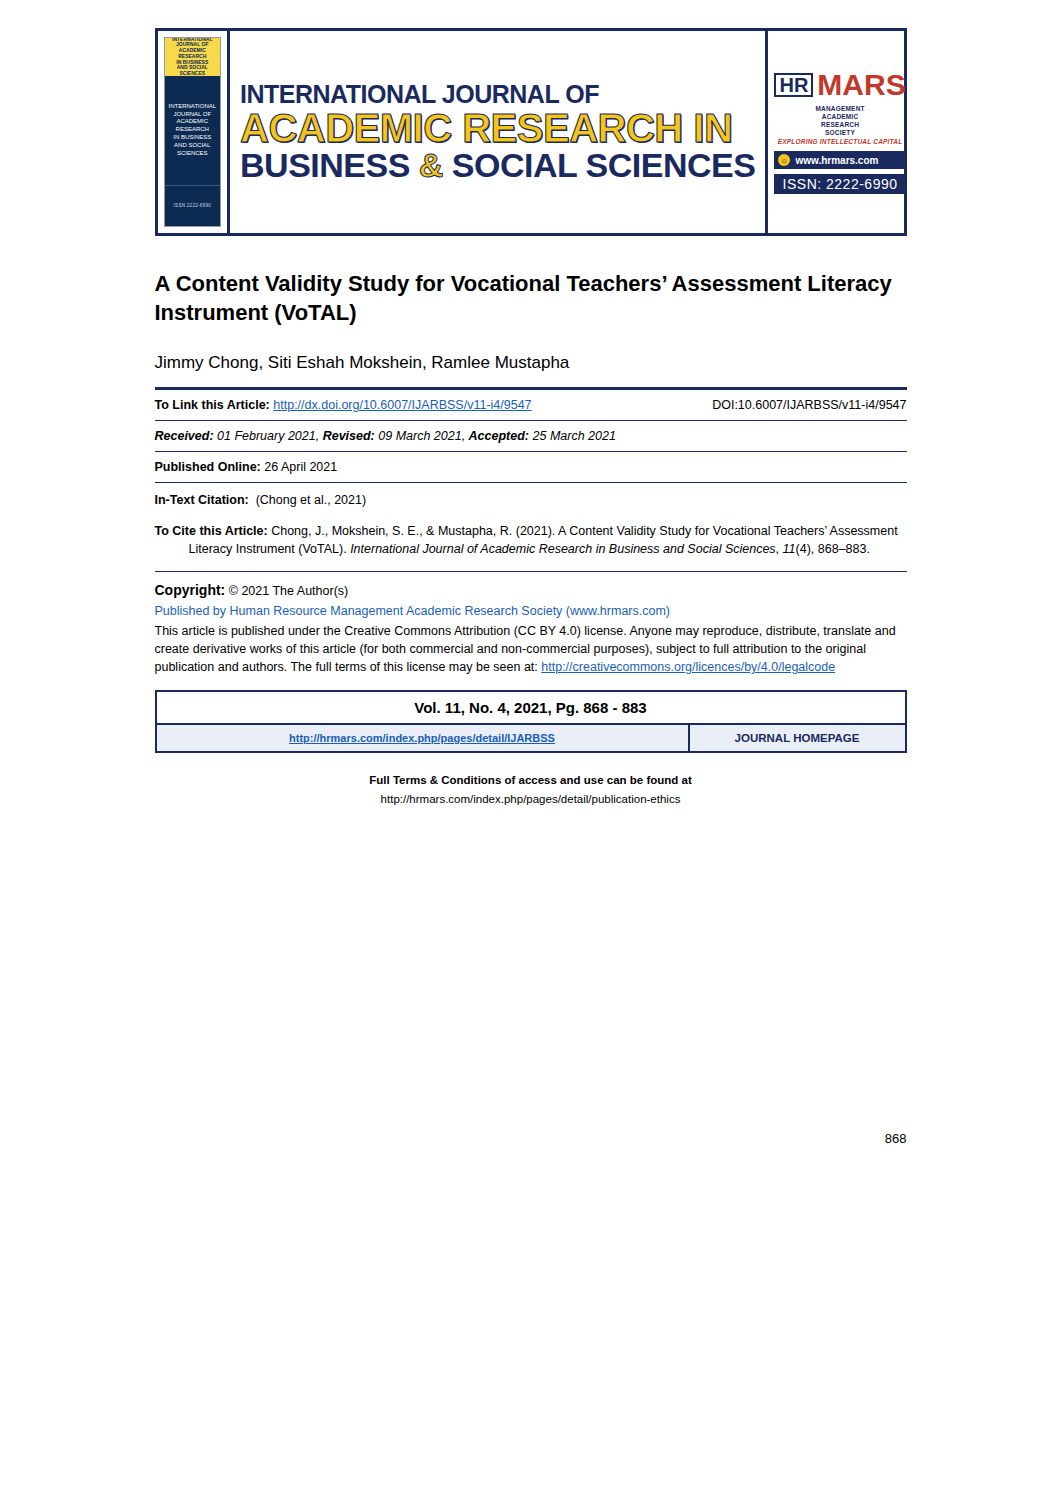INTERNATIONAL
JOURNAL OF
ACADEMIC RESEARCH
IN BUSINESS
AND SOCIAL SCIENCES
INTERNATIONAL
JOURNAL OF
ACADEMIC RESEARCH
IN BUSINESS
AND SOCIAL SCIENCES
ISSN 2222-6990
INTERNATIONAL JOURNAL OF
ACADEMIC RESEARCH IN
BUSINESS & SOCIAL SCIENCES
HR MARS
MANAGEMENT
ACADEMIC
RESEARCH
SOCIETY EXPLORING INTELLECTUAL CAPITAL
☼ www.hrmars.com
ISSN: 2222-6990
A Content Validity Study for Vocational Teachers’ Assessment Literacy Instrument (VoTAL)
Jimmy Chong, Siti Eshah Mokshein, Ramlee Mustapha
To Link this Article: http://dx.doi.org/10.6007/IJARBSS/v11-i4/9547
DOI:10.6007/IJARBSS/v11-i4/9547
Received: 01 February 2021, Revised: 09 March 2021, Accepted: 25 March 2021
Published Online: 26 April 2021
In-Text Citation: (Chong et al., 2021)
To Cite this Article: Chong, J., Mokshein, S. E., & Mustapha, R. (2021). A Content Validity Study for Vocational Teachers’ Assessment Literacy Instrument (VoTAL). International Journal of Academic Research in Business and Social Sciences, 11(4), 868–883.
Copyright: © 2021 The Author(s)
Published by Human Resource Management Academic Research Society (www.hrmars.com)
This article is published under the Creative Commons Attribution (CC BY 4.0) license. Anyone may reproduce, distribute, translate and create derivative works of this article (for both commercial and non-commercial purposes), subject to full attribution to the original publication and authors. The full terms of this license may be seen at: http://creativecommons.org/licences/by/4.0/legalcode
Vol. 11, No. 4, 2021, Pg. 868 - 883
http://hrmars.com/index.php/pages/detail/IJARBSS
JOURNAL HOMEPAGE
Full Terms & Conditions of access and use can be found at
http://hrmars.com/index.php/pages/detail/publication-ethics
868